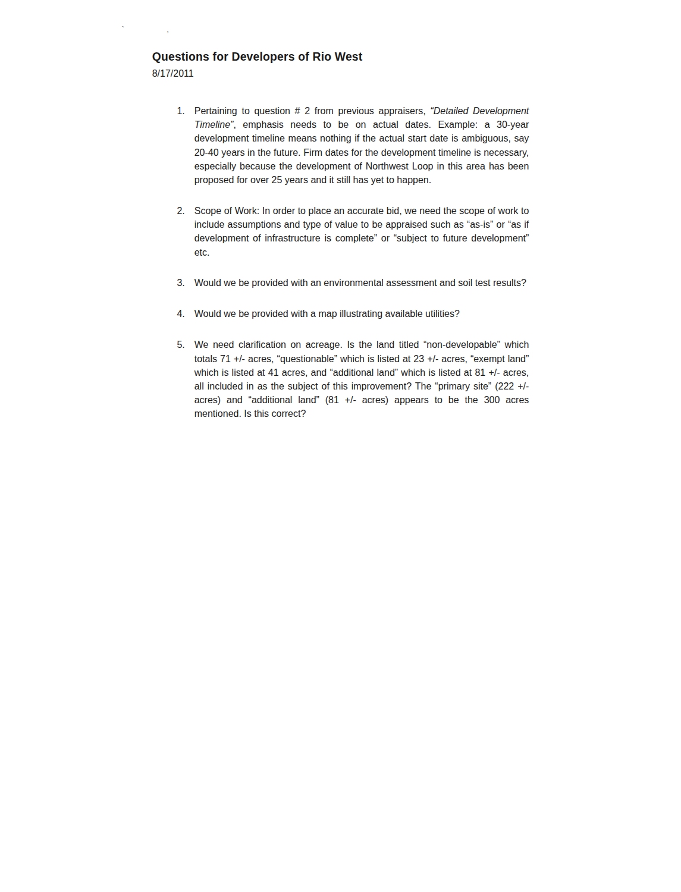` ,
Questions for Developers of Rio West
8/17/2011
Pertaining to question # 2 from previous appraisers, “Detailed Development Timeline”, emphasis needs to be on actual dates. Example: a 30-year development timeline means nothing if the actual start date is ambiguous, say 20-40 years in the future. Firm dates for the development timeline is necessary, especially because the development of Northwest Loop in this area has been proposed for over 25 years and it still has yet to happen.
Scope of Work: In order to place an accurate bid, we need the scope of work to include assumptions and type of value to be appraised such as “as-is” or “as if development of infrastructure is complete” or “subject to future development” etc.
Would we be provided with an environmental assessment and soil test results?
Would we be provided with a map illustrating available utilities?
We need clarification on acreage. Is the land titled “non-developable” which totals 71 +/- acres, “questionable” which is listed at 23 +/- acres, “exempt land” which is listed at 41 acres, and “additional land” which is listed at 81 +/- acres, all included in as the subject of this improvement? The “primary site” (222 +/- acres) and “additional land” (81 +/- acres) appears to be the 300 acres mentioned. Is this correct?